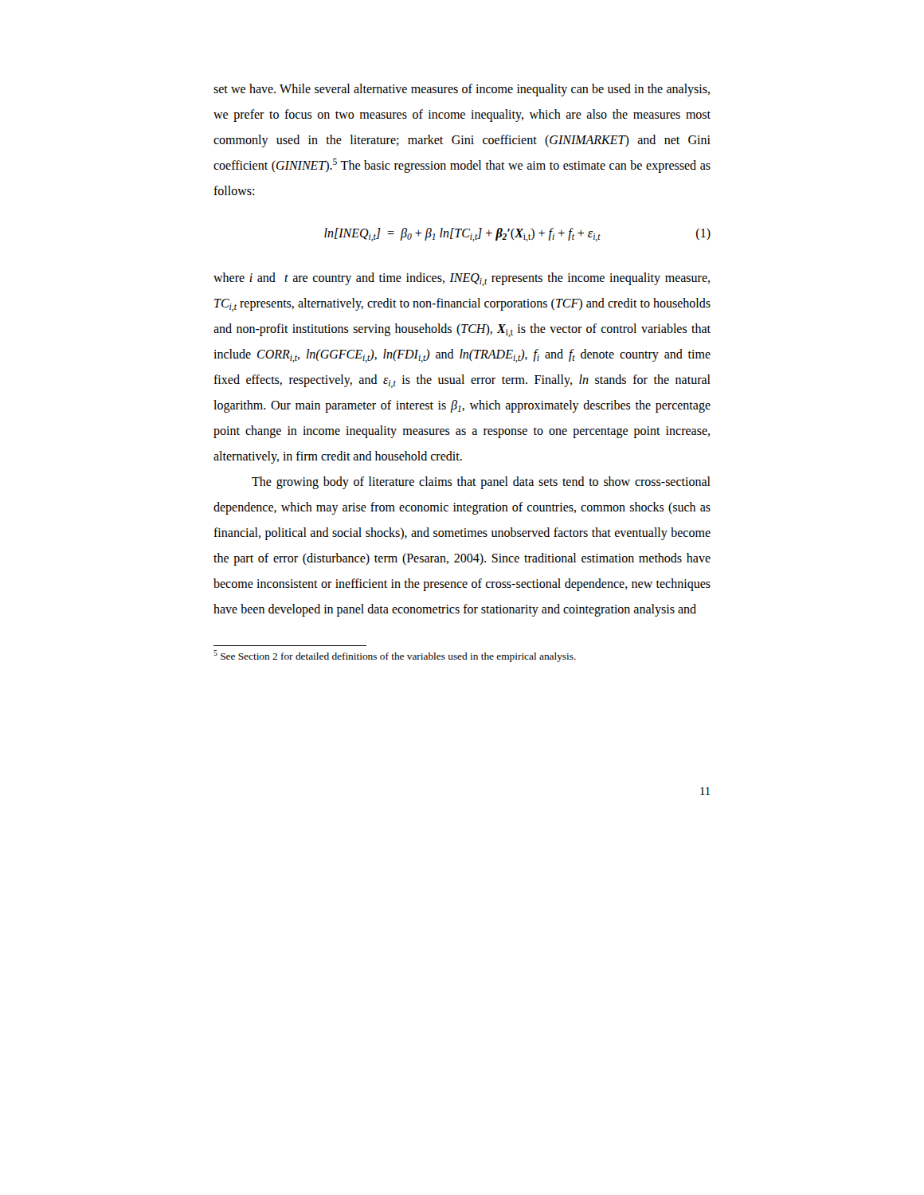set we have. While several alternative measures of income inequality can be used in the analysis, we prefer to focus on two measures of income inequality, which are also the measures most commonly used in the literature; market Gini coefficient (GINIMARKET) and net Gini coefficient (GININET).5 The basic regression model that we aim to estimate can be expressed as follows:
ln[INEQi,t] = β0 + β1 ln[TCi,t] + β 2′(Xi,t) + fi + ft + εi,t (1)
where i and t are country and time indices, INEQi,t represents the income inequality measure, TCi,t represents, alternatively, credit to non-financial corporations (TCF) and credit to households and non-profit institutions serving households (TCH), Xi,t is the vector of control variables that include CORRi,t, ln(GGFCEi,t), ln(FDIi,t) and ln(TRADEi,t), fi and ft denote country and time fixed effects, respectively, and εi,t is the usual error term. Finally, ln stands for the natural logarithm. Our main parameter of interest is β1, which approximately describes the percentage point change in income inequality measures as a response to one percentage point increase, alternatively, in firm credit and household credit.
The growing body of literature claims that panel data sets tend to show cross-sectional dependence, which may arise from economic integration of countries, common shocks (such as financial, political and social shocks), and sometimes unobserved factors that eventually become the part of error (disturbance) term (Pesaran, 2004). Since traditional estimation methods have become inconsistent or inefficient in the presence of cross-sectional dependence, new techniques have been developed in panel data econometrics for stationarity and cointegration analysis and
5 See Section 2 for detailed definitions of the variables used in the empirical analysis.
11